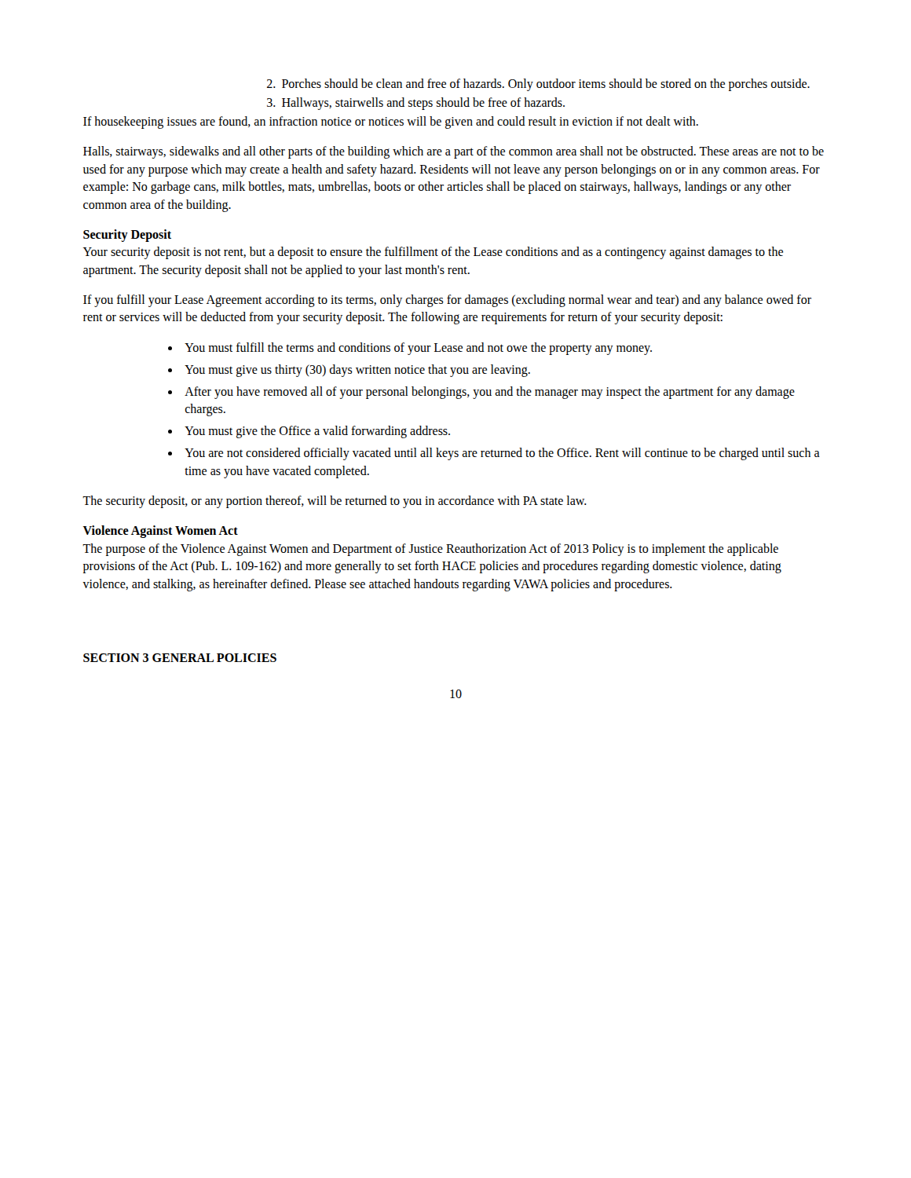Porches should be clean and free of hazards. Only outdoor items should be stored on the porches outside.
Hallways, stairwells and steps should be free of hazards.
If housekeeping issues are found, an infraction notice or notices will be given and could result in eviction if not dealt with.
Halls, stairways, sidewalks and all other parts of the building which are a part of the common area shall not be obstructed. These areas are not to be used for any purpose which may create a health and safety hazard. Residents will not leave any person belongings on or in any common areas. For example: No garbage cans, milk bottles, mats, umbrellas, boots or other articles shall be placed on stairways, hallways, landings or any other common area of the building.
Security Deposit
Your security deposit is not rent, but a deposit to ensure the fulfillment of the Lease conditions and as a contingency against damages to the apartment. The security deposit shall not be applied to your last month's rent.
If you fulfill your Lease Agreement according to its terms, only charges for damages (excluding normal wear and tear) and any balance owed for rent or services will be deducted from your security deposit. The following are requirements for return of your security deposit:
You must fulfill the terms and conditions of your Lease and not owe the property any money.
You must give us thirty (30) days written notice that you are leaving.
After you have removed all of your personal belongings, you and the manager may inspect the apartment for any damage charges.
You must give the Office a valid forwarding address.
You are not considered officially vacated until all keys are returned to the Office. Rent will continue to be charged until such a time as you have vacated completed.
The security deposit, or any portion thereof, will be returned to you in accordance with PA state law.
Violence Against Women Act
The purpose of the Violence Against Women and Department of Justice Reauthorization Act of 2013 Policy is to implement the applicable provisions of the Act (Pub. L. 109-162) and more generally to set forth HACE policies and procedures regarding domestic violence, dating violence, and stalking, as hereinafter defined. Please see attached handouts regarding VAWA policies and procedures.
SECTION 3 GENERAL POLICIES
10